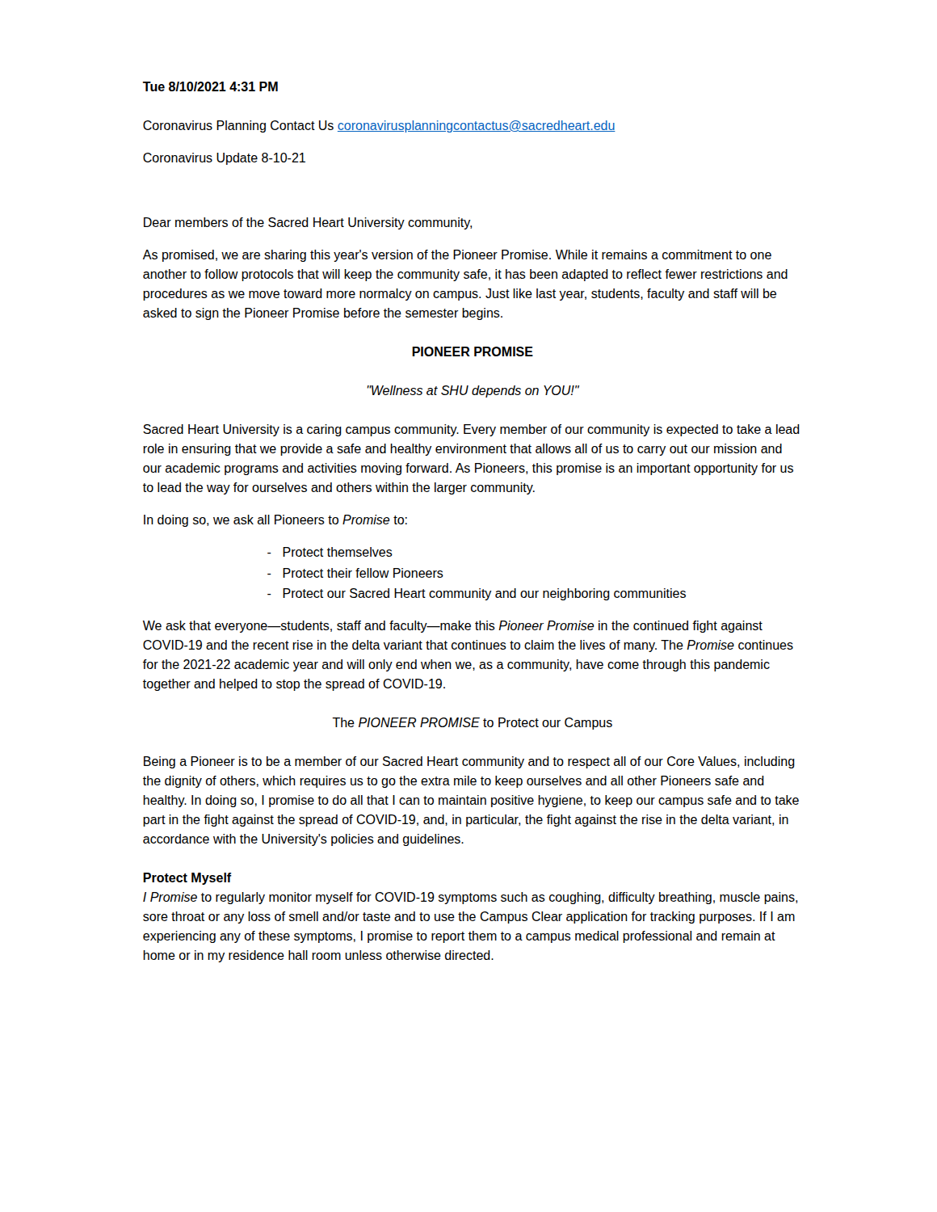Tue 8/10/2021 4:31 PM
Coronavirus Planning Contact Us coronavirusplanningcontactus@sacredheart.edu
Coronavirus Update 8-10-21
Dear members of the Sacred Heart University community,
As promised, we are sharing this year's version of the Pioneer Promise. While it remains a commitment to one another to follow protocols that will keep the community safe, it has been adapted to reflect fewer restrictions and procedures as we move toward more normalcy on campus. Just like last year, students, faculty and staff will be asked to sign the Pioneer Promise before the semester begins.
PIONEER PROMISE
"Wellness at SHU depends on YOU!"
Sacred Heart University is a caring campus community. Every member of our community is expected to take a lead role in ensuring that we provide a safe and healthy environment that allows all of us to carry out our mission and our academic programs and activities moving forward. As Pioneers, this promise is an important opportunity for us to lead the way for ourselves and others within the larger community.
In doing so, we ask all Pioneers to Promise to:
Protect themselves
Protect their fellow Pioneers
Protect our Sacred Heart community and our neighboring communities
We ask that everyone—students, staff and faculty—make this Pioneer Promise in the continued fight against COVID-19 and the recent rise in the delta variant that continues to claim the lives of many. The Promise continues for the 2021-22 academic year and will only end when we, as a community, have come through this pandemic together and helped to stop the spread of COVID-19.
The PIONEER PROMISE to Protect our Campus
Being a Pioneer is to be a member of our Sacred Heart community and to respect all of our Core Values, including the dignity of others, which requires us to go the extra mile to keep ourselves and all other Pioneers safe and healthy. In doing so, I promise to do all that I can to maintain positive hygiene, to keep our campus safe and to take part in the fight against the spread of COVID-19, and, in particular, the fight against the rise in the delta variant, in accordance with the University's policies and guidelines.
Protect Myself
I Promise to regularly monitor myself for COVID-19 symptoms such as coughing, difficulty breathing, muscle pains, sore throat or any loss of smell and/or taste and to use the Campus Clear application for tracking purposes. If I am experiencing any of these symptoms, I promise to report them to a campus medical professional and remain at home or in my residence hall room unless otherwise directed.